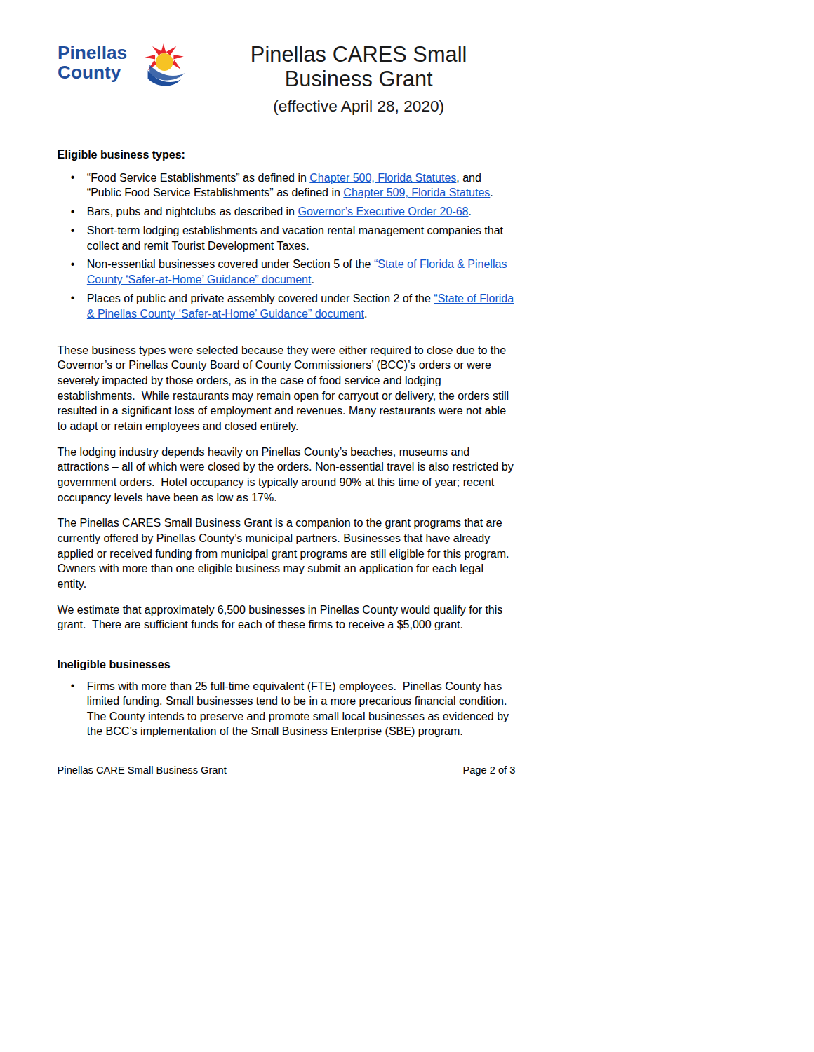Pinellas County
Pinellas CARES Small Business Grant
(effective April 28, 2020)
Eligible business types:
“Food Service Establishments” as defined in Chapter 500, Florida Statutes, and “Public Food Service Establishments” as defined in Chapter 509, Florida Statutes.
Bars, pubs and nightclubs as described in Governor’s Executive Order 20-68.
Short-term lodging establishments and vacation rental management companies that collect and remit Tourist Development Taxes.
Non-essential businesses covered under Section 5 of the “State of Florida & Pinellas County ‘Safer-at-Home’ Guidance” document.
Places of public and private assembly covered under Section 2 of the “State of Florida & Pinellas County ‘Safer-at-Home’ Guidance” document.
These business types were selected because they were either required to close due to the Governor’s or Pinellas County Board of County Commissioners’ (BCC)’s orders or were severely impacted by those orders, as in the case of food service and lodging establishments. While restaurants may remain open for carryout or delivery, the orders still resulted in a significant loss of employment and revenues. Many restaurants were not able to adapt or retain employees and closed entirely.
The lodging industry depends heavily on Pinellas County’s beaches, museums and attractions – all of which were closed by the orders. Non-essential travel is also restricted by government orders. Hotel occupancy is typically around 90% at this time of year; recent occupancy levels have been as low as 17%.
The Pinellas CARES Small Business Grant is a companion to the grant programs that are currently offered by Pinellas County’s municipal partners. Businesses that have already applied or received funding from municipal grant programs are still eligible for this program. Owners with more than one eligible business may submit an application for each legal entity.
We estimate that approximately 6,500 businesses in Pinellas County would qualify for this grant. There are sufficient funds for each of these firms to receive a $5,000 grant.
Ineligible businesses
Firms with more than 25 full-time equivalent (FTE) employees. Pinellas County has limited funding. Small businesses tend to be in a more precarious financial condition. The County intends to preserve and promote small local businesses as evidenced by the BCC’s implementation of the Small Business Enterprise (SBE) program.
Pinellas CARE Small Business Grant Page 2 of 3